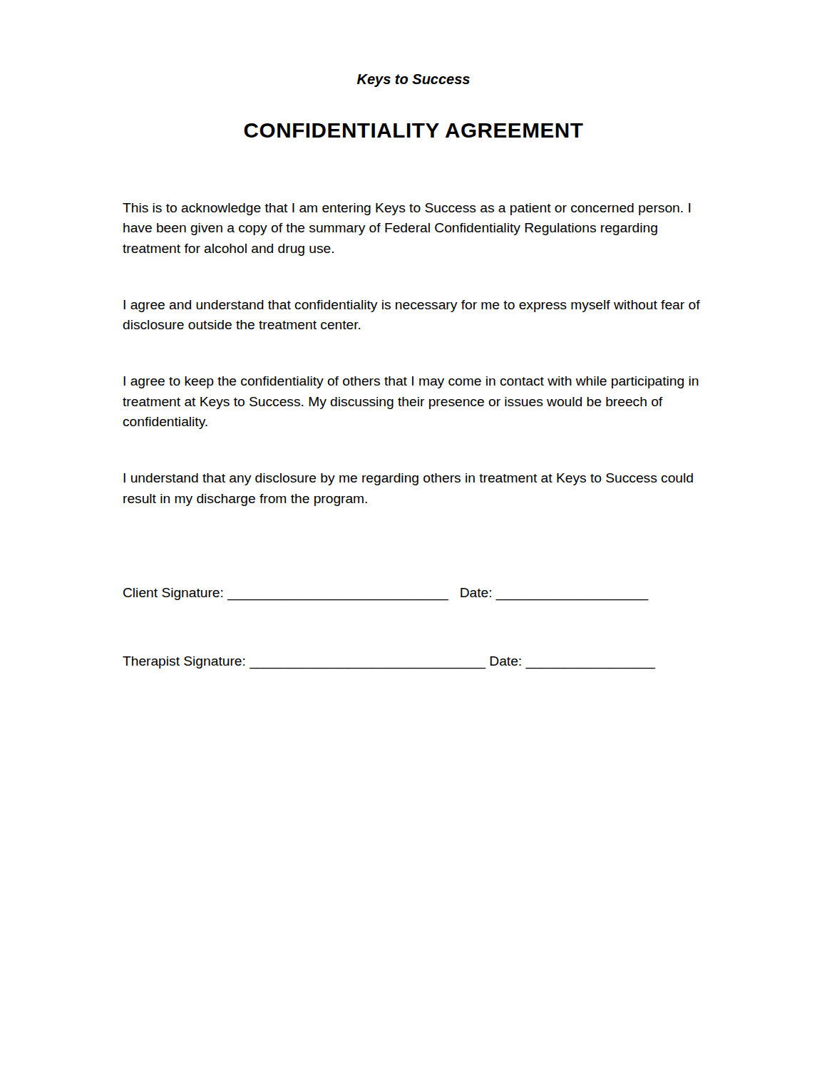Keys to Success
CONFIDENTIALITY AGREEMENT
This is to acknowledge that I am entering Keys to Success as a patient or concerned person. I have been given a copy of the summary of Federal Confidentiality Regulations regarding treatment for alcohol and drug use.
I agree and understand that confidentiality is necessary for me to express myself without fear of disclosure outside the treatment center.
I agree to keep the confidentiality of others that I may come in contact with while participating in treatment at Keys to Success. My discussing their presence or issues would be breech of confidentiality.
I understand that any disclosure by me regarding others in treatment at Keys to Success could result in my discharge from the program.
Client Signature: _____________________________ Date: ____________________
Therapist Signature: _______________________________ Date: _________________